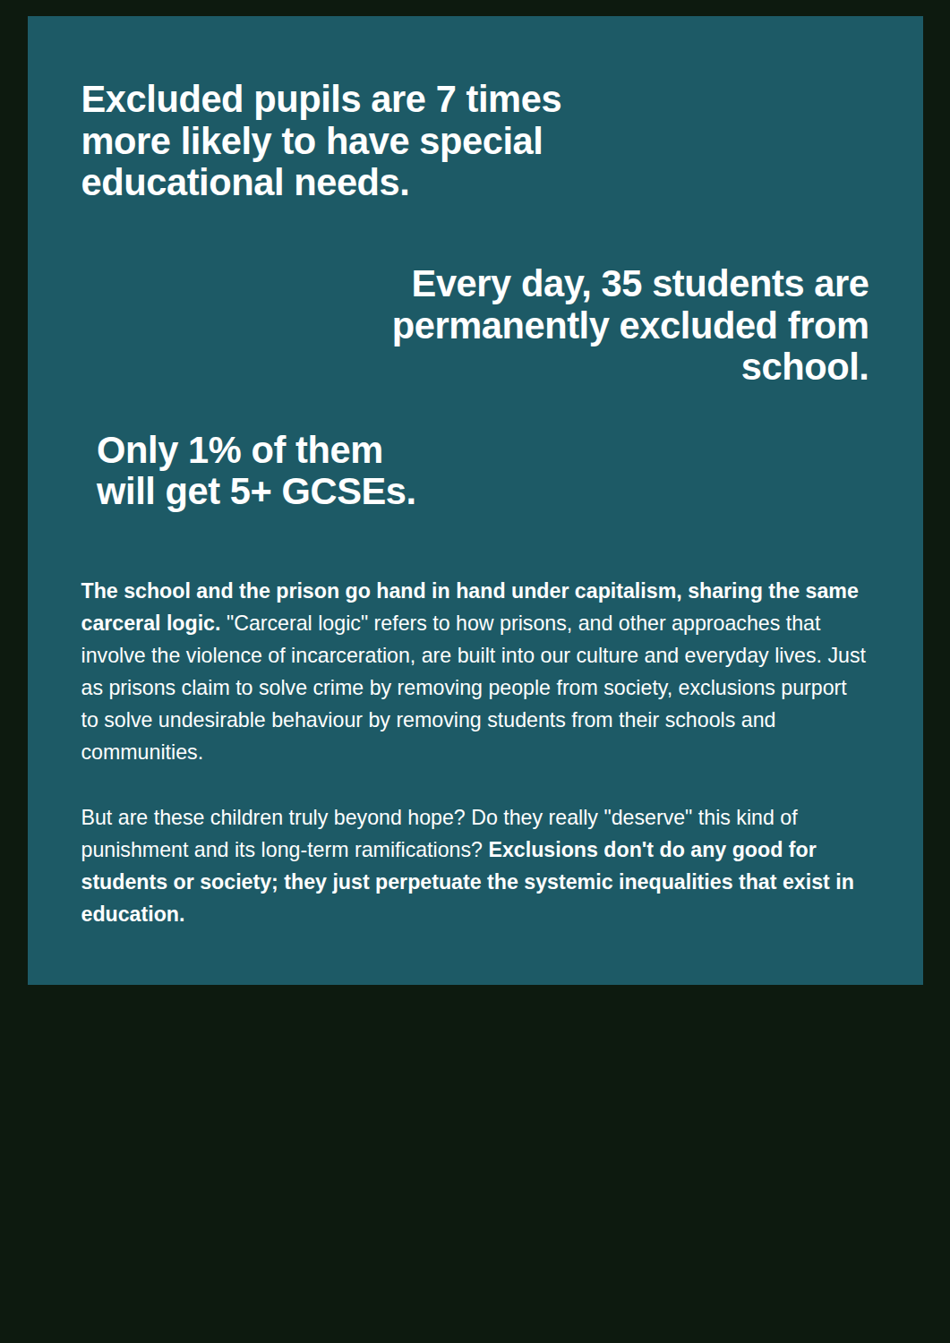Excluded pupils are 7 times more likely to have special educational needs.
Every day, 35 students are permanently excluded from school.
Only 1% of them will get 5+ GCSEs.
The school and the prison go hand in hand under capitalism, sharing the same carceral logic. "Carceral logic" refers to how prisons, and other approaches that involve the violence of incarceration, are built into our culture and everyday lives. Just as prisons claim to solve crime by removing people from society, exclusions purport to solve undesirable behaviour by removing students from their schools and communities.
But are these children truly beyond hope? Do they really "deserve" this kind of punishment and its long-term ramifications? Exclusions don't do any good for students or society; they just perpetuate the systemic inequalities that exist in education.